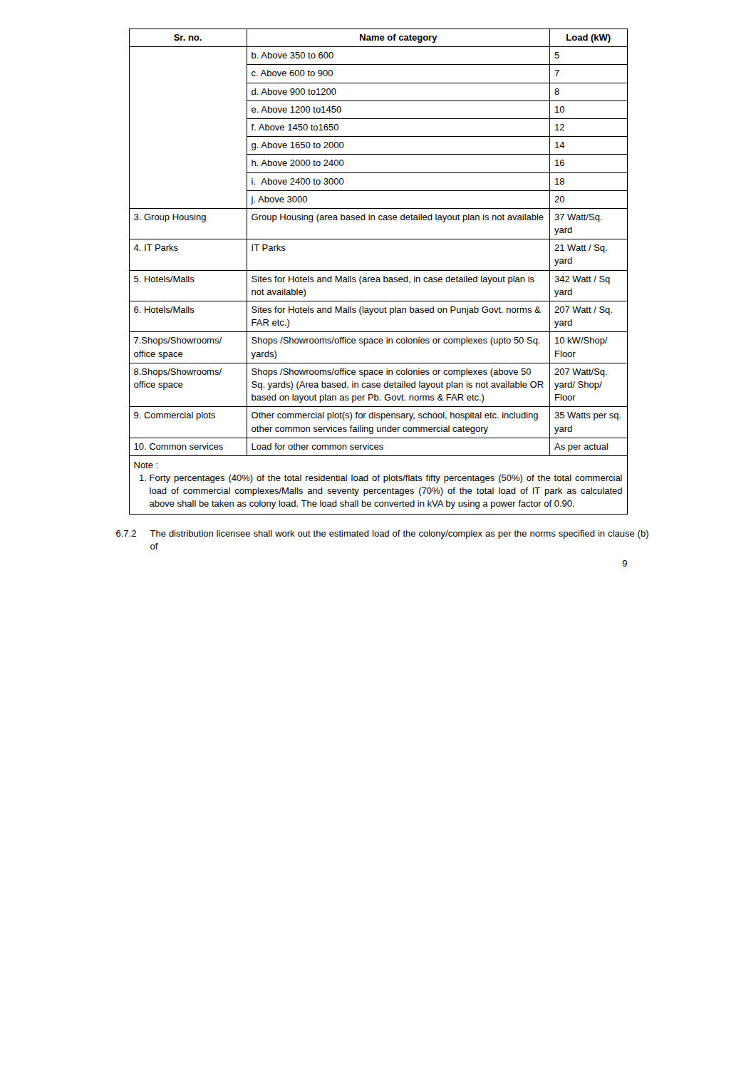| Sr. no. | Name of category | Load (kW) |
| --- | --- | --- |
| | b. Above 350 to 600 | 5 |
| c. Above 600 to 900 | 7 |
| d. Above 900 to1200 | 8 |
| e. Above 1200 to1450 | 10 |
| f. Above 1450 to1650 | 12 |
| g. Above 1650 to 2000 | 14 |
| h. Above 2000 to 2400 | 16 |
| i. Above 2400 to 3000 | 18 |
| j. Above 3000 | 20 |
| 3. Group Housing | Group Housing (area based in case detailed layout plan is not available | 37 Watt/Sq. yard |
| 4. IT Parks | IT Parks | 21 Watt / Sq. yard |
| 5. Hotels/Malls | Sites for Hotels and Malls (area based, in case detailed layout plan is not available) | 342 Watt / Sq yard |
| 6. Hotels/Malls | Sites for Hotels and Malls (layout plan based on Punjab Govt. norms & FAR etc.) | 207 Watt / Sq. yard |
| 7.Shops/Showrooms/ office space | Shops /Showrooms/office space in colonies or complexes (upto 50 Sq. yards) | 10 kW/Shop/ Floor |
| 8.Shops/Showrooms/ office space | Shops /Showrooms/office space in colonies or complexes (above 50 Sq. yards) (Area based, in case detailed layout plan is not available OR based on layout plan as per Pb. Govt. norms & FAR etc.) | 207 Watt/Sq. yard/ Shop/ Floor |
| 9. Commercial plots | Other commercial plot(s) for dispensary, school, hospital etc. including other common services failing under commercial category | 35 Watts per sq. yard |
| 10. Common services | Load for other common services | As per actual |
| Note : Forty percentages (40%) of the total residential load of plots/flats fifty percentages (50%) of the total commercial load of commercial complexes/Malls and seventy percentages (70%) of the total load of IT park as calculated above shall be taken as colony load. The load shall be converted in kVA by using a power factor of 0.90. |
6.7.2 The distribution licensee shall work out the estimated load of the colony/complex as per the norms specified in clause (b) of
9